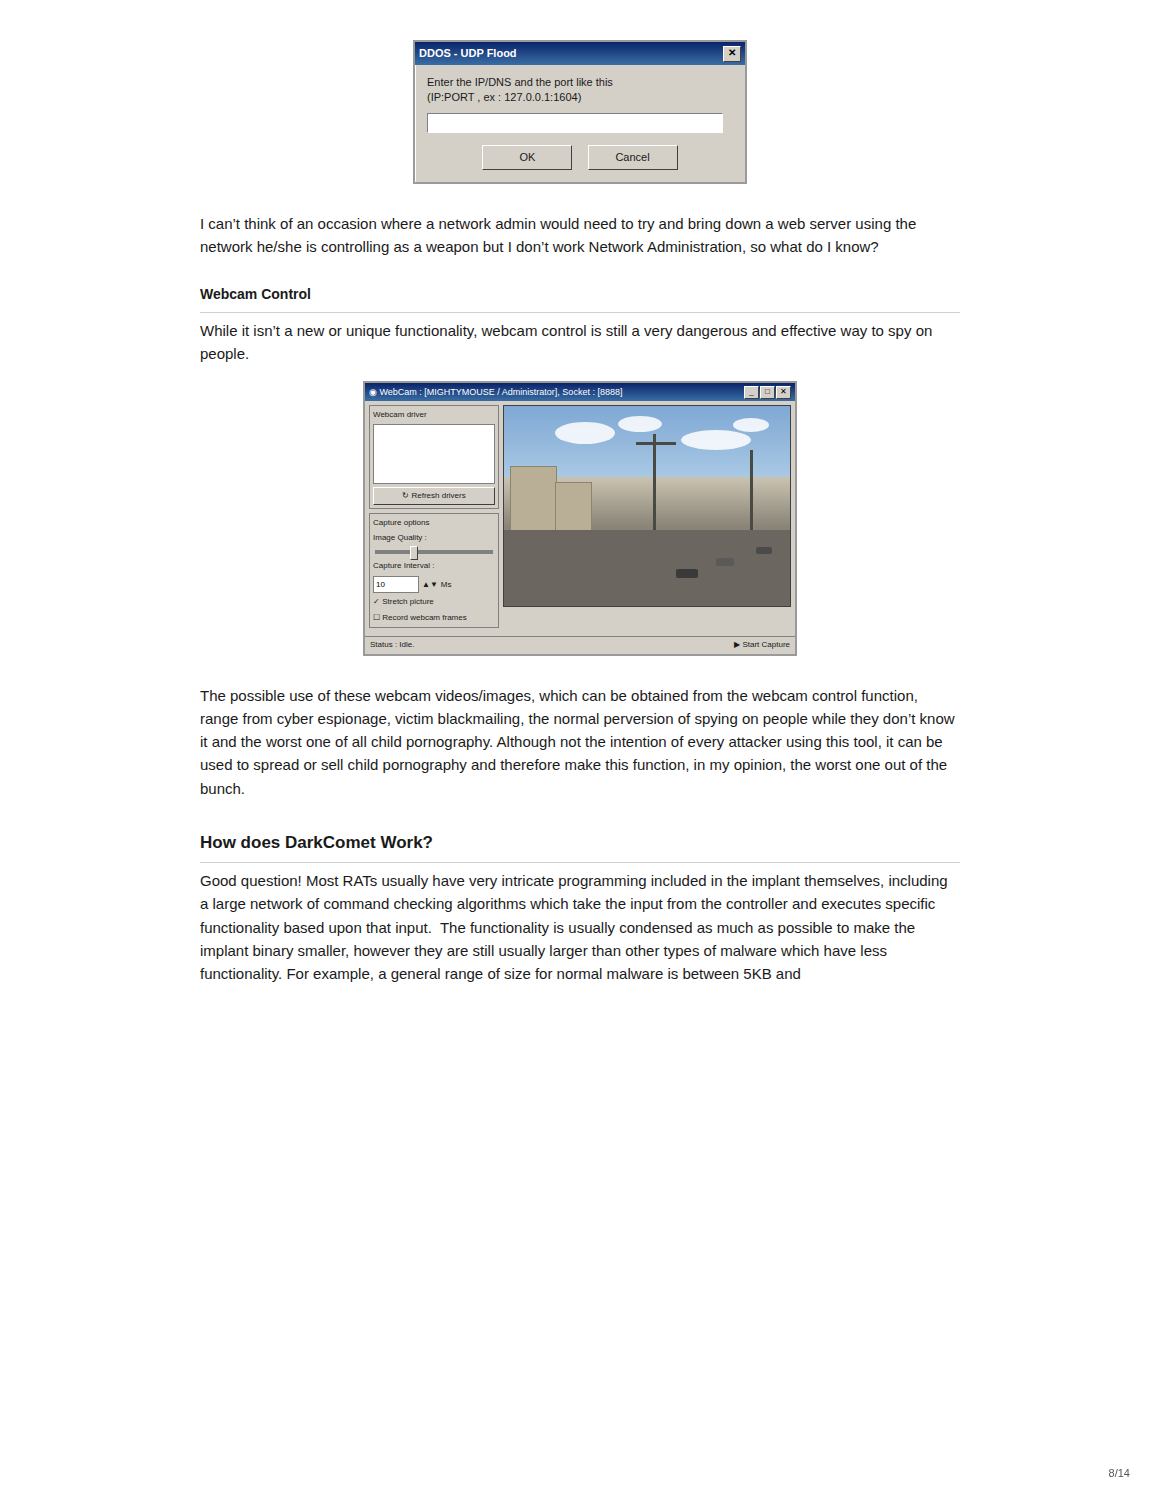DDOS - UDP Flood ✕
Enter the IP/DNS and the port like this
(IP:PORT , ex : 127.0.0.1:1604)
OK Cancel
I can’t think of an occasion where a network admin would need to try and bring down a web server using the network he/she is controlling as a weapon but I don’t work Network Administration, so what do I know?
Webcam Control
While it isn’t a new or unique functionality, webcam control is still a very dangerous and effective way to spy on people.
◉ WebCam : [MIGHTYMOUSE / Administrator], Socket : [8888] _□✕
Webcam driver
↻ Refresh drivers
Capture options
Image Quality :
Capture Interval :
▲▼ Ms
✓ Stretch picture ☐ Record webcam frames
Status : Idle. ▶ Start Capture
The possible use of these webcam videos/images, which can be obtained from the webcam control function, range from cyber espionage, victim blackmailing, the normal perversion of spying on people while they don’t know it and the worst one of all child pornography. Although not the intention of every attacker using this tool, it can be used to spread or sell child pornography and therefore make this function, in my opinion, the worst one out of the bunch.
How does DarkComet Work?
Good question! Most RATs usually have very intricate programming included in the implant themselves, including a large network of command checking algorithms which take the input from the controller and executes specific functionality based upon that input. The functionality is usually condensed as much as possible to make the implant binary smaller, however they are still usually larger than other types of malware which have less functionality. For example, a general range of size for normal malware is between 5KB and
8/14